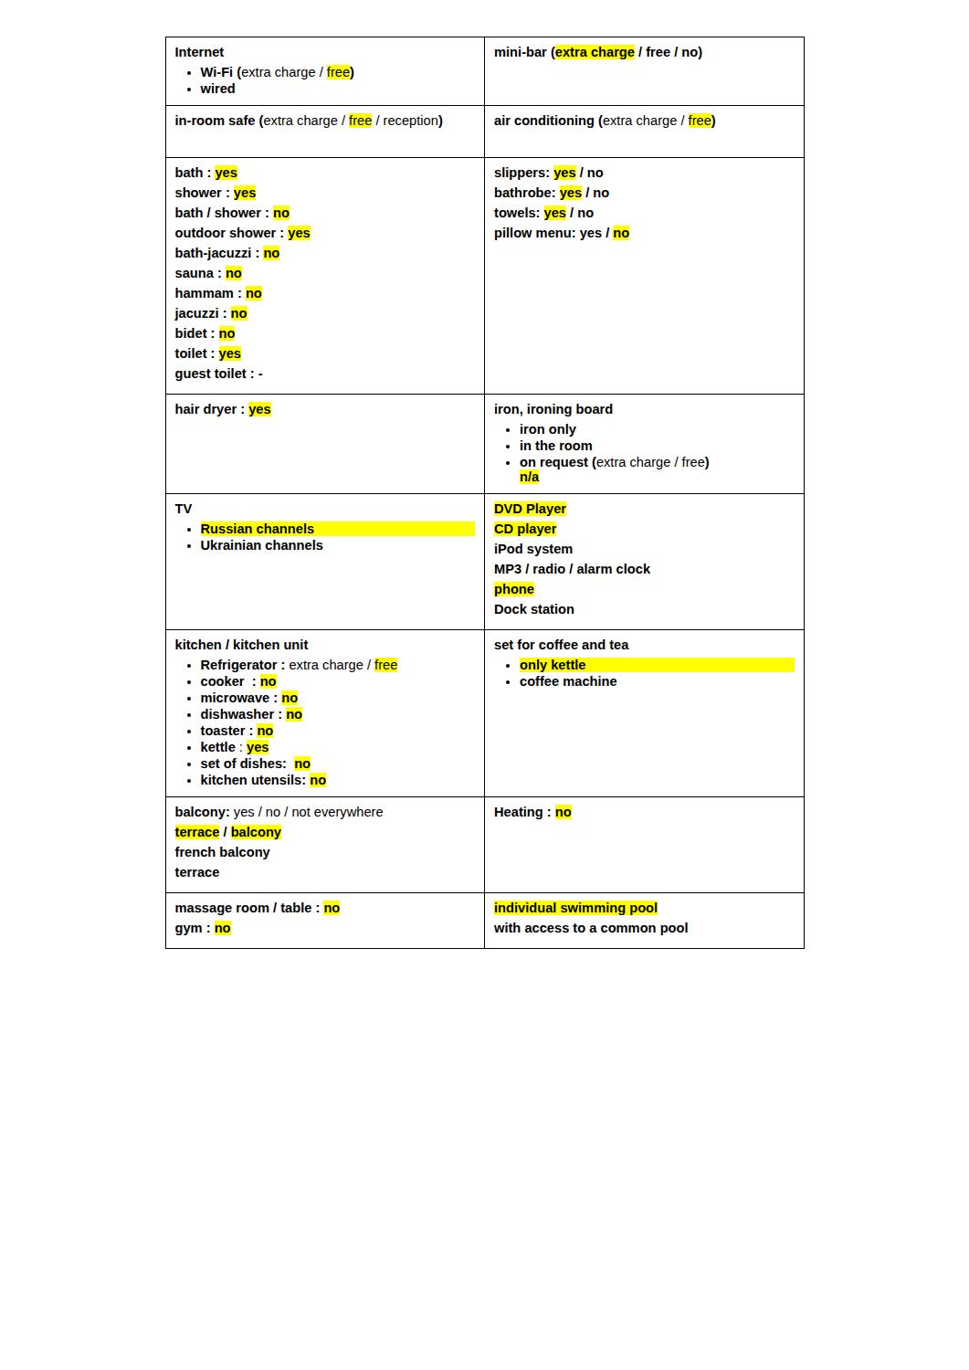| Internet Wi-Fi ( extra charge / free ) wired | mini-bar ( extra charge / free / no) |
| in-room safe ( extra charge / free / reception ) | air conditioning ( extra charge / free ) |
| bath : yes shower : yes bath / shower : no outdoor shower : yes bath-jacuzzi : no sauna : no hammam : no jacuzzi : no bidet : no toilet : yes guest toilet : - | slippers: yes / no bathrobe: yes / no towels: yes / no pillow menu: yes / no |
| hair dryer : yes | iron, ironing board iron only in the room on request ( extra charge / free ) n/a |
| TV Russian channels Ukrainian channels | DVD Player CD player iPod system MP3 / radio / alarm clock phone Dock station |
| kitchen / kitchen unit Refrigerator : extra charge / free cooker : no microwave : no dishwasher : no toaster : no kettle : yes set of dishes: no kitchen utensils: no | set for coffee and tea only kettle coffee machine |
| balcony: yes / no / not everywhere terrace / balcony french balcony terrace | Heating : no |
| massage room / table : no gym : no | individual swimming pool with access to a common pool |